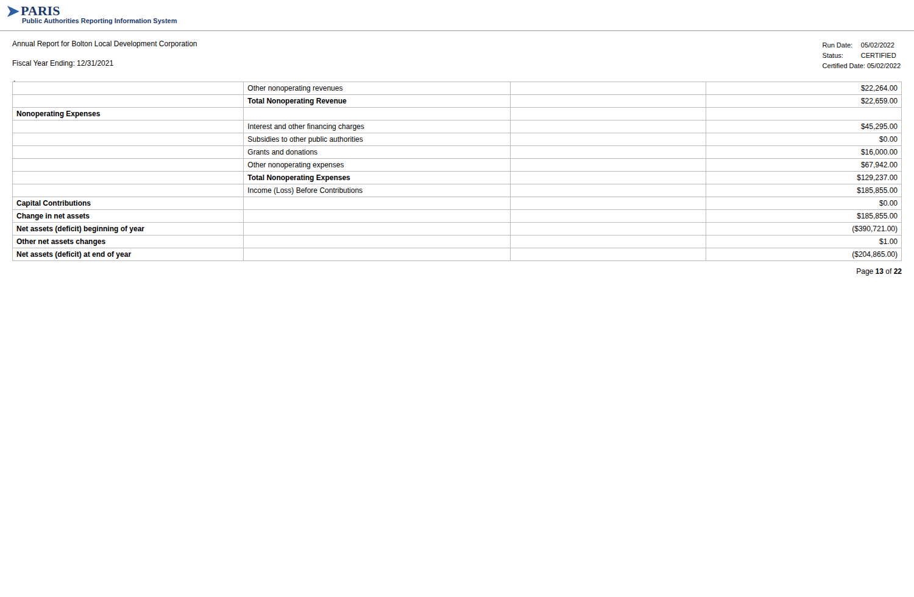➤PARIS
Public Authorities Reporting Information System
| Run Date: | 05/02/2022 |
| Status: | CERTIFIED |
| Certified Date: 05/02/2022 |
Annual Report for Bolton Local Development Corporation
Fiscal Year Ending: 12/31/2021
.
| | Other nonoperating revenues | | $22,264.00 |
| | Total Nonoperating Revenue | | $22,659.00 |
| Nonoperating Expenses | | | |
| | Interest and other financing charges | | $45,295.00 |
| | Subsidies to other public authorities | | $0.00 |
| | Grants and donations | | $16,000.00 |
| | Other nonoperating expenses | | $67,942.00 |
| | Total Nonoperating Expenses | | $129,237.00 |
| | Income (Loss) Before Contributions | | $185,855.00 |
| Capital Contributions | | | $0.00 |
| Change in net assets | | | $185,855.00 |
| Net assets (deficit) beginning of year | | | ($390,721.00) |
| Other net assets changes | | | $1.00 |
| Net assets (deficit) at end of year | | | ($204,865.00) |
Page 13 of 22